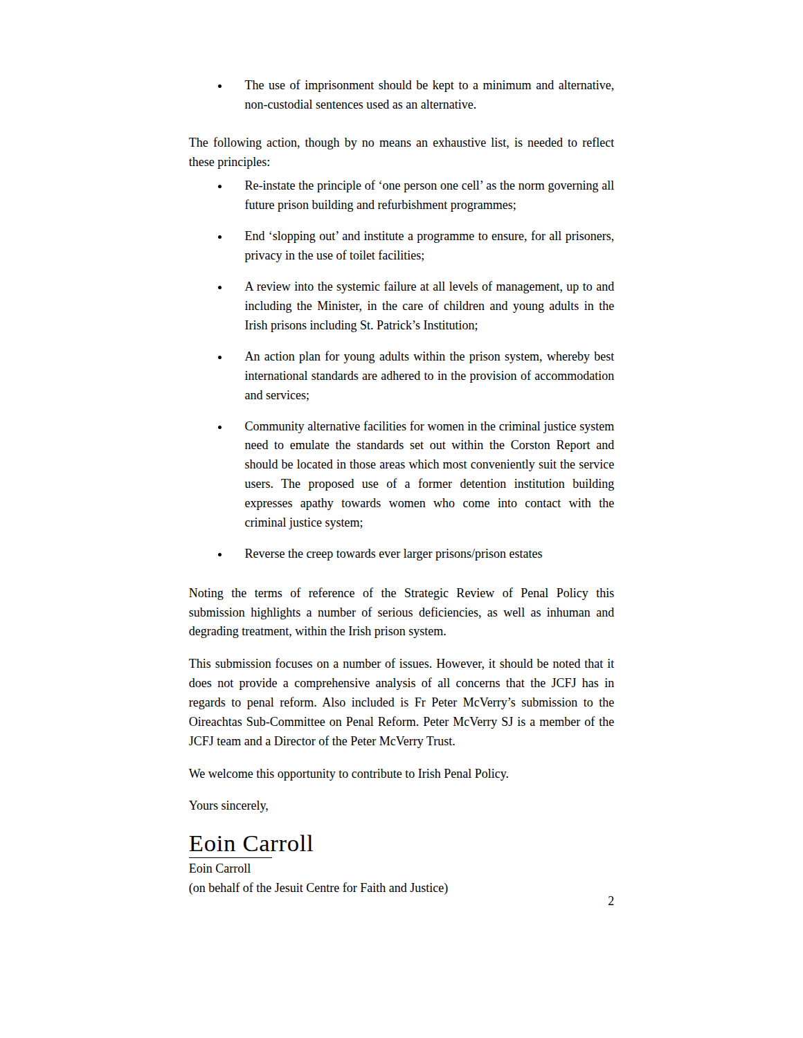The use of imprisonment should be kept to a minimum and alternative, non-custodial sentences used as an alternative.
The following action, though by no means an exhaustive list, is needed to reflect these principles:
Re-instate the principle of ‘one person one cell’ as the norm governing all future prison building and refurbishment programmes;
End ‘slopping out’ and institute a programme to ensure, for all prisoners, privacy in the use of toilet facilities;
A review into the systemic failure at all levels of management, up to and including the Minister, in the care of children and young adults in the Irish prisons including St. Patrick’s Institution;
An action plan for young adults within the prison system, whereby best international standards are adhered to in the provision of accommodation and services;
Community alternative facilities for women in the criminal justice system need to emulate the standards set out within the Corston Report and should be located in those areas which most conveniently suit the service users. The proposed use of a former detention institution building expresses apathy towards women who come into contact with the criminal justice system;
Reverse the creep towards ever larger prisons/prison estates
Noting the terms of reference of the Strategic Review of Penal Policy this submission highlights a number of serious deficiencies, as well as inhuman and degrading treatment, within the Irish prison system.
This submission focuses on a number of issues. However, it should be noted that it does not provide a comprehensive analysis of all concerns that the JCFJ has in regards to penal reform. Also included is Fr Peter McVerry’s submission to the Oireachtas Sub-Committee on Penal Reform. Peter McVerry SJ is a member of the JCFJ team and a Director of the Peter McVerry Trust.
We welcome this opportunity to contribute to Irish Penal Policy.
Yours sincerely,
Eoin Carroll
Eoin Carroll
(on behalf of the Jesuit Centre for Faith and Justice)
2